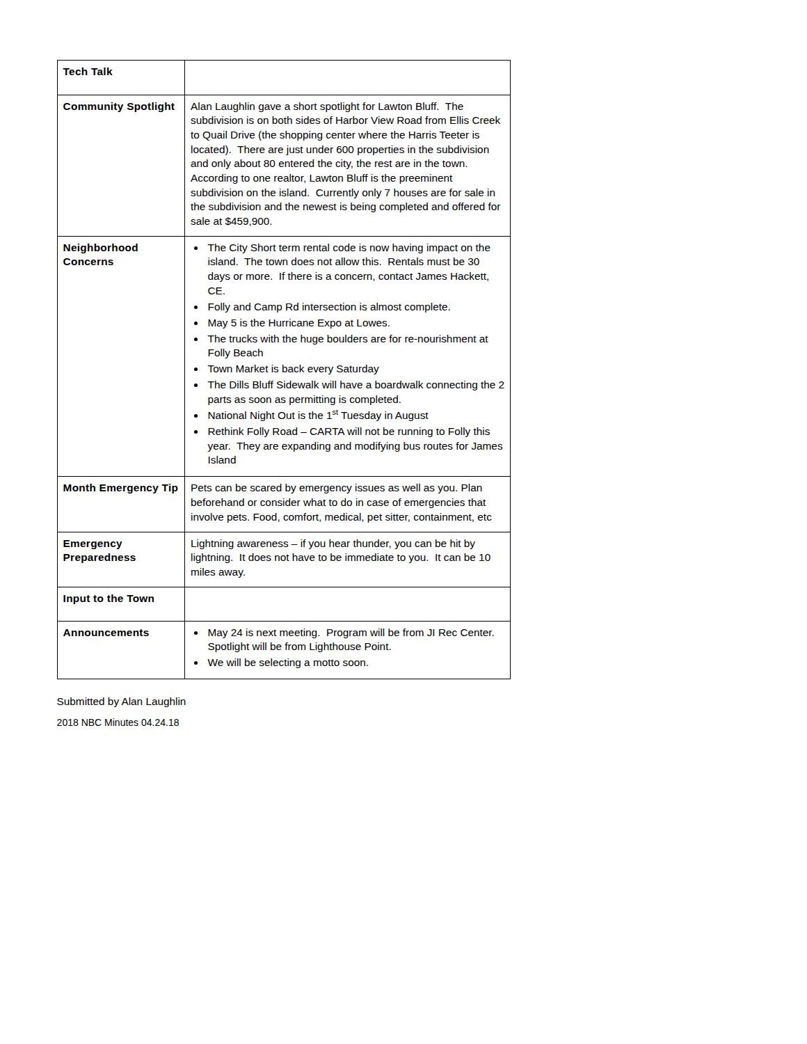| Tech Talk | |
| Community Spotlight | Alan Laughlin gave a short spotlight for Lawton Bluff. The subdivision is on both sides of Harbor View Road from Ellis Creek to Quail Drive (the shopping center where the Harris Teeter is located). There are just under 600 properties in the subdivision and only about 80 entered the city, the rest are in the town. According to one realtor, Lawton Bluff is the preeminent subdivision on the island. Currently only 7 houses are for sale in the subdivision and the newest is being completed and offered for sale at $459,900. |
| Neighborhood Concerns | The City Short term rental code is now having impact on the island. The town does not allow this. Rentals must be 30 days or more. If there is a concern, contact James Hackett, CE. Folly and Camp Rd intersection is almost complete. May 5 is the Hurricane Expo at Lowes. The trucks with the huge boulders are for re-nourishment at Folly Beach Town Market is back every Saturday The Dills Bluff Sidewalk will have a boardwalk connecting the 2 parts as soon as permitting is completed. National Night Out is the 1 st Tuesday in August Rethink Folly Road – CARTA will not be running to Folly this year. They are expanding and modifying bus routes for James Island |
| Month Emergency Tip | Pets can be scared by emergency issues as well as you. Plan beforehand or consider what to do in case of emergencies that involve pets. Food, comfort, medical, pet sitter, containment, etc |
| Emergency Preparedness | Lightning awareness – if you hear thunder, you can be hit by lightning. It does not have to be immediate to you. It can be 10 miles away. |
| Input to the Town | |
| Announcements | May 24 is next meeting. Program will be from JI Rec Center. Spotlight will be from Lighthouse Point. We will be selecting a motto soon. |
Submitted by Alan Laughlin
2018 NBC Minutes 04.24.18